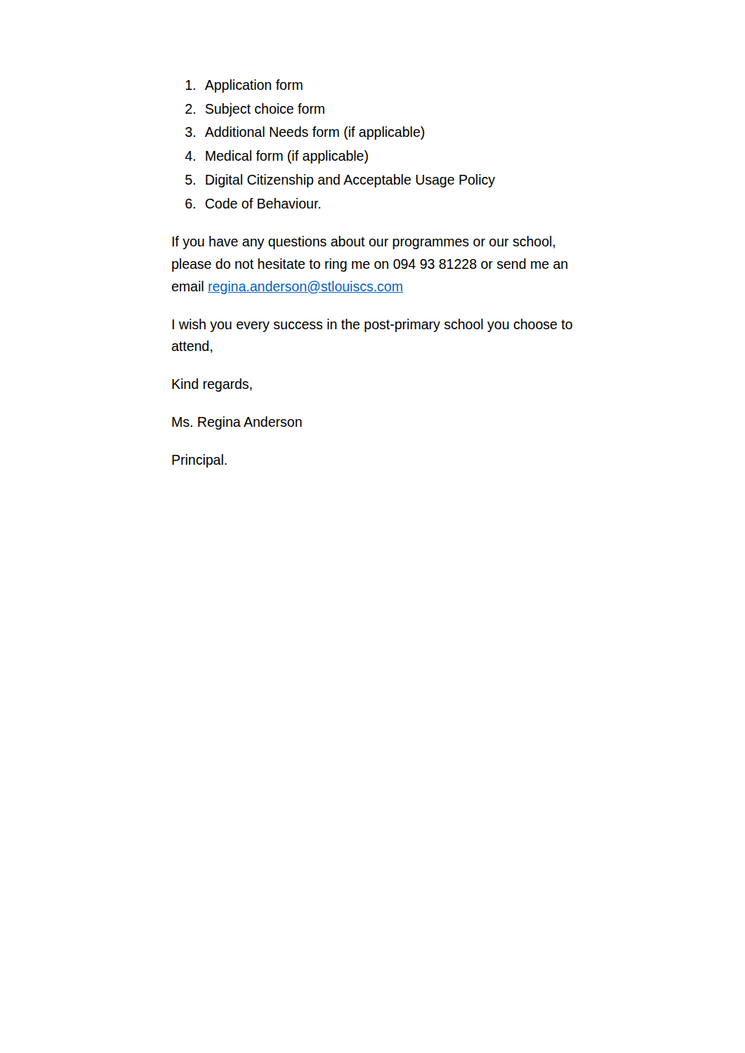Application form
Subject choice form
Additional Needs form (if applicable)
Medical form (if applicable)
Digital Citizenship and Acceptable Usage Policy
Code of Behaviour.
If you have any questions about our programmes or our school, please do not hesitate to ring me on 094 93 81228 or send me an email regina.anderson@stlouiscs.com
I wish you every success in the post-primary school you choose to attend,
Kind regards,
Ms. Regina Anderson
Principal.